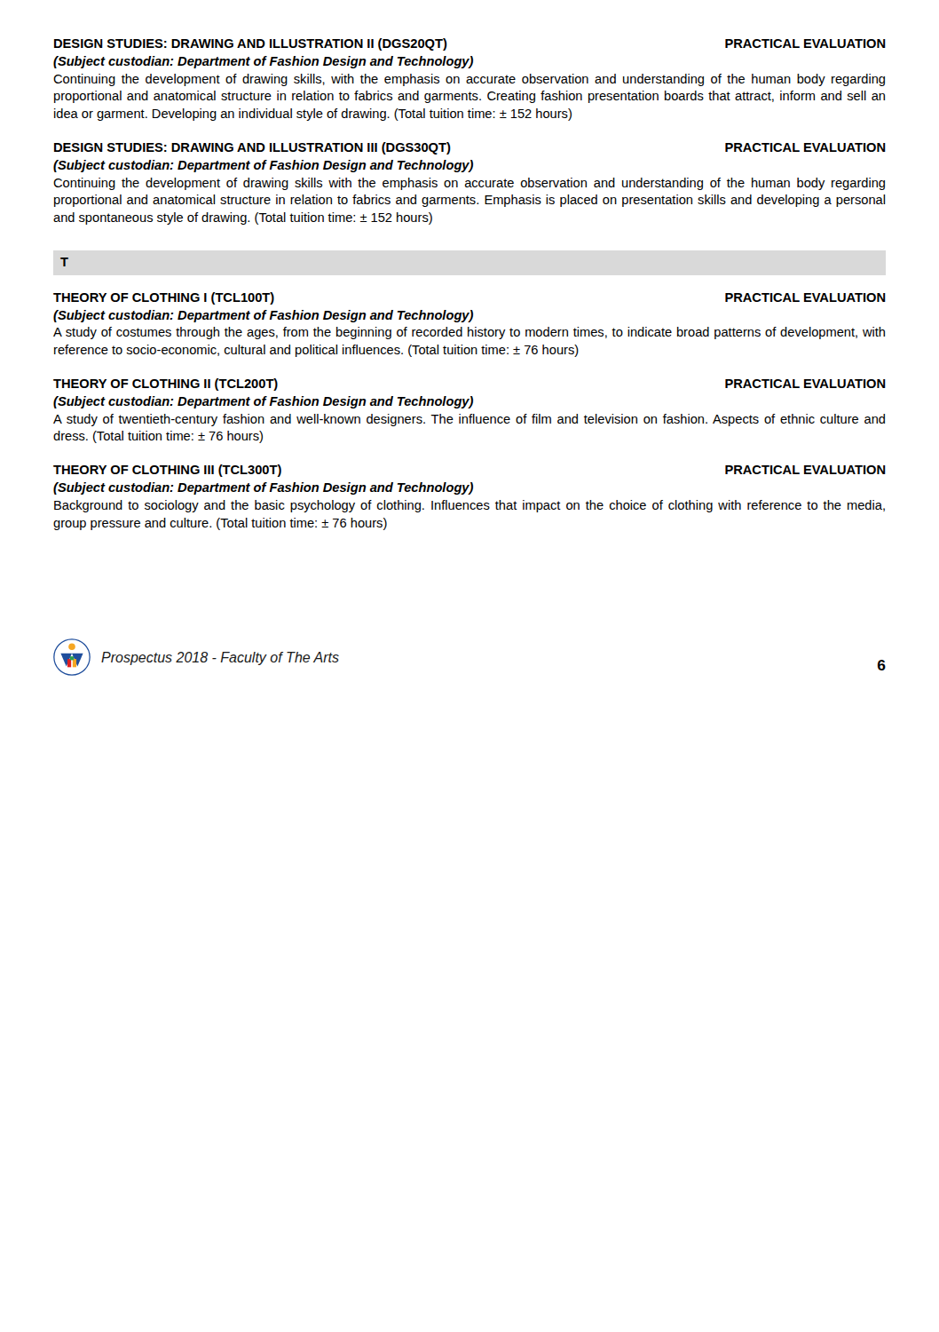Design Studies: Drawing and Illustration II (DGS20QT) Practical Evaluation
(Subject custodian: Department of Fashion Design and Technology)
Continuing the development of drawing skills, with the emphasis on accurate observation and understanding of the human body regarding proportional and anatomical structure in relation to fabrics and garments. Creating fashion presentation boards that attract, inform and sell an idea or garment. Developing an individual style of drawing. (Total tuition time: ± 152 hours)
Design Studies: Drawing and Illustration III (DGS30QT) Practical Evaluation
(Subject custodian: Department of Fashion Design and Technology)
Continuing the development of drawing skills with the emphasis on accurate observation and understanding of the human body regarding proportional and anatomical structure in relation to fabrics and garments. Emphasis is placed on presentation skills and developing a personal and spontaneous style of drawing. (Total tuition time: ± 152 hours)
T
Theory of Clothing I (TCL100T) Practical Evaluation
(Subject custodian: Department of Fashion Design and Technology)
A study of costumes through the ages, from the beginning of recorded history to modern times, to indicate broad patterns of development, with reference to socio-economic, cultural and political influences. (Total tuition time: ± 76 hours)
Theory of Clothing II (TCL200T) Practical Evaluation
(Subject custodian: Department of Fashion Design and Technology)
A study of twentieth-century fashion and well-known designers. The influence of film and television on fashion. Aspects of ethnic culture and dress. (Total tuition time: ± 76 hours)
Theory of Clothing III (TCL300T) Practical Evaluation
(Subject custodian: Department of Fashion Design and Technology)
Background to sociology and the basic psychology of clothing. Influences that impact on the choice of clothing with reference to the media, group pressure and culture. (Total tuition time: ± 76 hours)
Prospectus 2018 - Faculty of The Arts
6